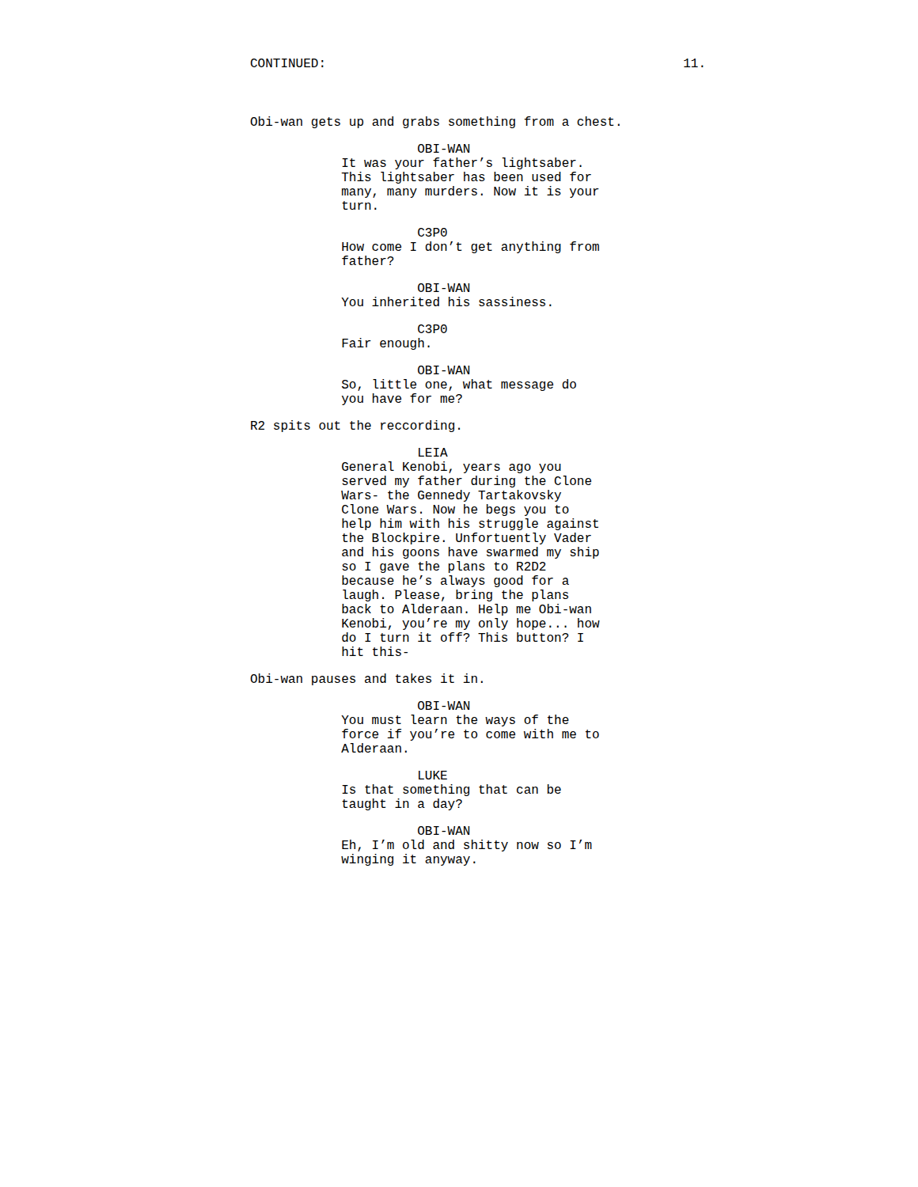CONTINUED: 11.
Obi-wan gets up and grabs something from a chest.
Obi-wan
It was your father’s lightsaber. This lightsaber has been used for many, many murders. Now it is your turn.
C3P0
How come I don’t get anything from father?
Obi-wan
You inherited his sassiness.
C3P0
Fair enough.
Obi-wan
So, little one, what message do you have for me?
R2 spits out the reccording.
Leia
General Kenobi, years ago you served my father during the Clone Wars- the Gennedy Tartakovsky Clone Wars. Now he begs you to help him with his struggle against the Blockpire. Unfortuently Vader and his goons have swarmed my ship so I gave the plans to R2D2 because he’s always good for a laugh. Please, bring the plans back to Alderaan. Help me Obi-wan Kenobi, you’re my only hope... how do I turn it off? This button? I hit this-
Obi-wan pauses and takes it in.
Obi-wan
You must learn the ways of the force if you’re to come with me to Alderaan.
Luke
Is that something that can be taught in a day?
Obi-wan
Eh, I’m old and shitty now so I’m winging it anyway.